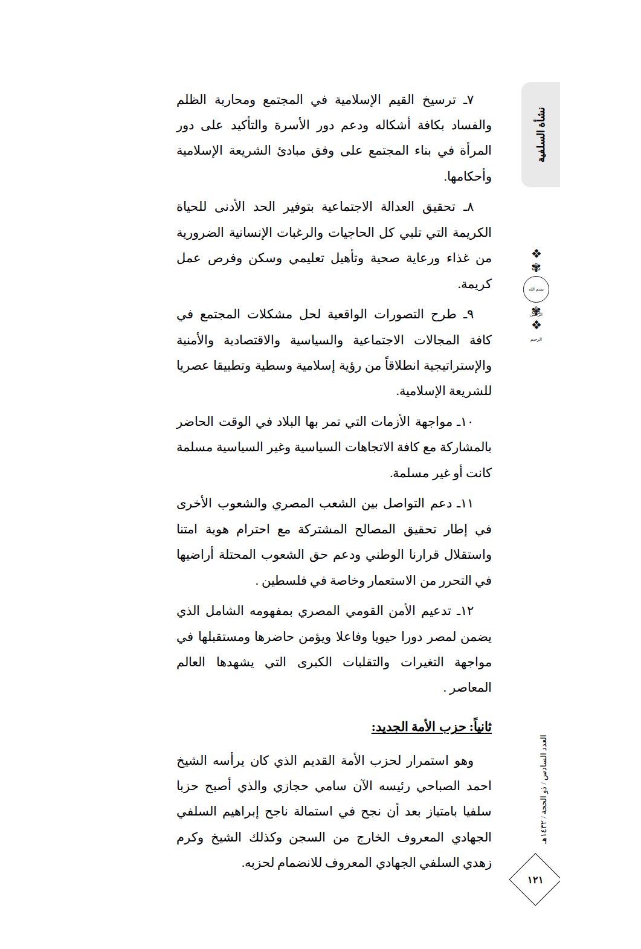نشأة السلفية
❖ ✾ بسم الله الرحمن الرحيم ✾ ❖
العدد السادس / ذو الحجة / ١٤٣٢هـ
١٢١
٧ـ ترسيخ القيم الإسلامية في المجتمع ومحاربة الظلم والفساد بكافة أشكاله ودعم دور الأسرة والتأكيد على دور المرأة في بناء المجتمع على وفق مبادئ الشريعة الإسلامية وأحكامها.
٨ـ تحقيق العدالة الاجتماعية بتوفير الحد الأدنى للحياة الكريمة التي تلبي كل الحاجيات والرغبات الإنسانية الضرورية من غذاء ورعاية صحية وتأهيل تعليمي وسكن وفرص عمل كريمة.
٩ـ طرح التصورات الواقعية لحل مشكلات المجتمع في كافة المجالات الاجتماعية والسياسية والاقتصادية والأمنية والإستراتيجية انطلاقاً من رؤية إسلامية وسطية وتطبيقا عصريا للشريعة الإسلامية.
١٠ـ مواجهة الأزمات التي تمر بها البلاد في الوقت الحاضر بالمشاركة مع كافة الاتجاهات السياسية وغير السياسية مسلمة كانت أو غير مسلمة.
١١ـ دعم التواصل بين الشعب المصري والشعوب الأخرى في إطار تحقيق المصالح المشتركة مع احترام هوية امتنا واستقلال قرارنا الوطني ودعم حق الشعوب المحتلة أراضيها في التحرر من الاستعمار وخاصة في فلسطين .
١٢ـ تدعيم الأمن القومي المصري بمفهومه الشامل الذي يضمن لمصر دورا حيويا وفاعلا ويؤمن حاضرها ومستقبلها في مواجهة التغيرات والتقلبات الكبرى التي يشهدها العالم المعاصر .
ثانياً: حزب الأمة الجديد:
وهو استمرار لحزب الأمة القديم الذي كان يرأسه الشيخ احمد الصباحي رئيسه الآن سامي حجازي والذي أصبح حزبا سلفيا بامتياز بعد أن نجح في استمالة ناجح إبراهيم السلفي الجهادي المعروف الخارج من السجن وكذلك الشيخ وكرم زهدي السلفي الجهادي المعروف للانضمام لحزبه.